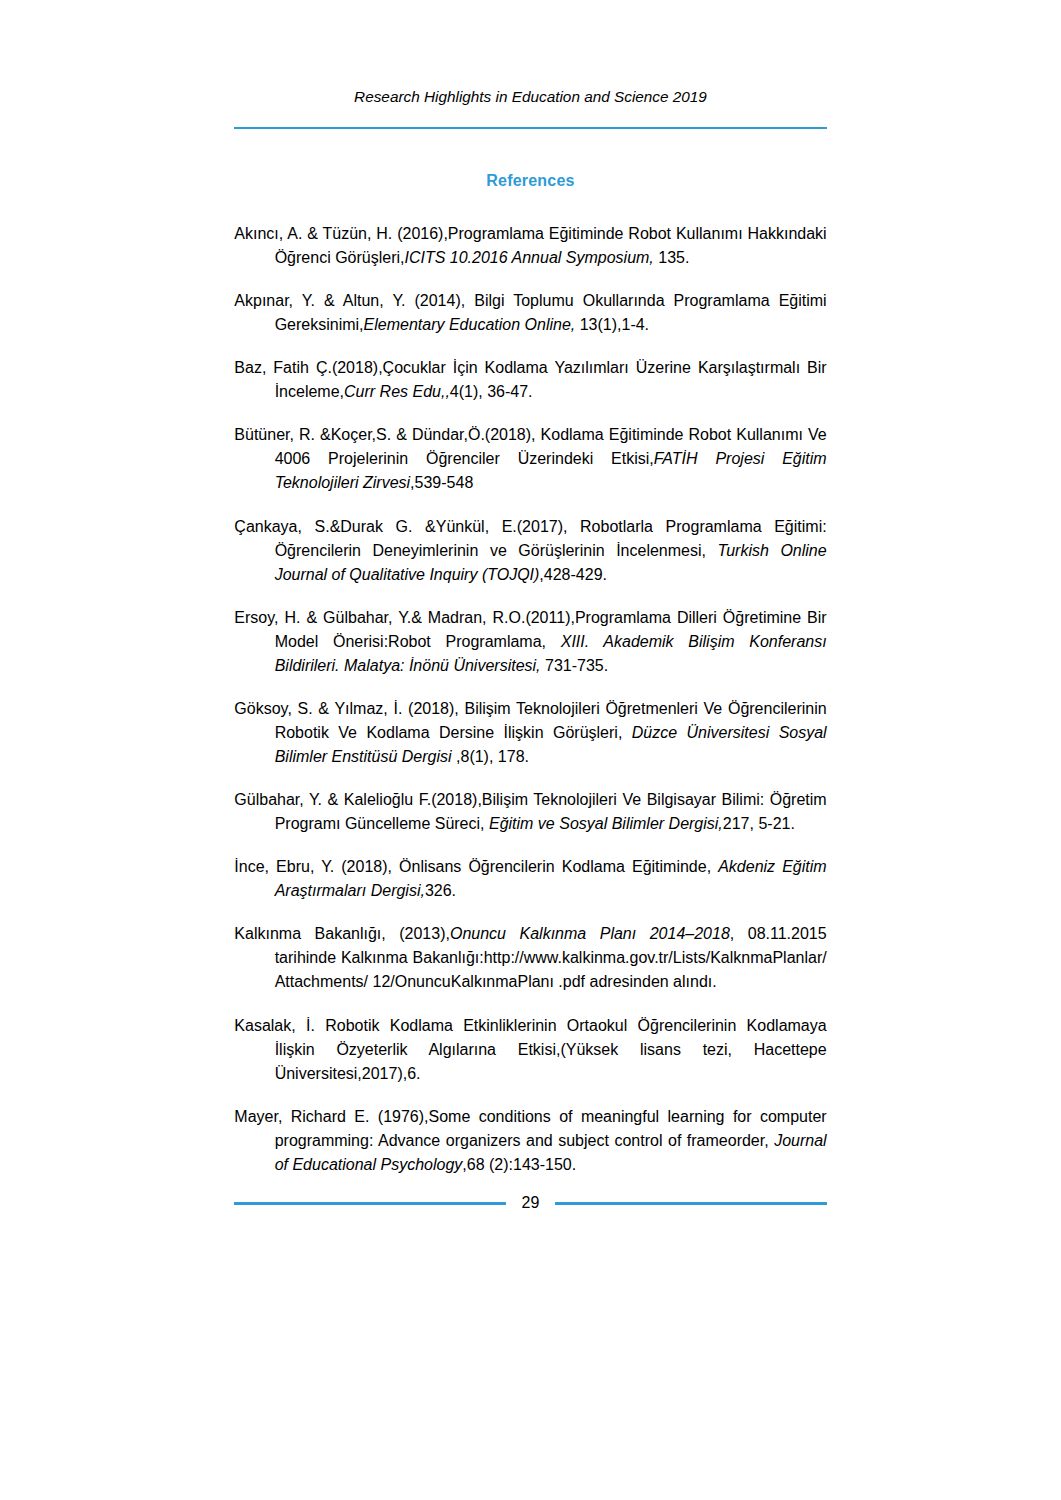Research Highlights in Education and Science 2019
References
Akıncı, A. & Tüzün, H. (2016),Programlama Eğitiminde Robot Kullanımı Hakkındaki Öğrenci Görüşleri,ICITS 10.2016 Annual Symposium, 135.
Akpınar, Y. & Altun, Y. (2014), Bilgi Toplumu Okullarında Programlama Eğitimi Gereksinimi,Elementary Education Online, 13(1),1-4.
Baz, Fatih Ç.(2018),Çocuklar İçin Kodlama Yazılımları Üzerine Karşılaştırmalı Bir İnceleme,Curr Res Edu,, 4(1), 36-47.
Bütüner, R. &Koçer,S. & Dündar,Ö.(2018), Kodlama Eğitiminde Robot Kullanımı Ve 4006 Projelerinin Öğrenciler Üzerindeki Etkisi,FATİH Projesi Eğitim Teknolojileri Zirvesi,539-548
Çankaya, S.&Durak G. &Yünkül, E.(2017), Robotlarla Programlama Eğitimi: Öğrencilerin Deneyimlerinin ve Görüşlerinin İncelenmesi, Turkish Online Journal of Qualitative Inquiry (TOJQI),428-429.
Ersoy, H. & Gülbahar, Y.& Madran, R.O.(2011),Programlama Dilleri Öğretimine Bir Model Önerisi:Robot Programlama, XIII. Akademik Bilişim Konferansı Bildirileri. Malatya: İnönü Üniversitesi, 731-735.
Göksoy, S. & Yılmaz, İ. (2018), Bilişim Teknolojileri Öğretmenleri Ve Öğrencilerinin Robotik Ve Kodlama Dersine İlişkin Görüşleri, Düzce Üniversitesi Sosyal Bilimler Enstitüsü Dergisi ,8(1), 178.
Gülbahar, Y. & Kalelioğlu F.(2018),Bilişim Teknolojileri Ve Bilgisayar Bilimi: Öğretim Programı Güncelleme Süreci, Eğitim ve Sosyal Bilimler Dergisi, 217, 5-21.
İnce, Ebru, Y. (2018), Önlisans Öğrencilerin Kodlama Eğitiminde, Akdeniz Eğitim Araştırmaları Dergisi, 326.
Kalkınma Bakanlığı, (2013),Onuncu Kalkınma Planı 2014–2018, 08.11.2015 tarihinde Kalkınma Bakanlığı:http://www.kalkinma.gov.tr/Lists/KalknmaPlanlar/ Attachments/ 12/OnuncuKalkınmaPlanı .pdf adresinden alındı.
Kasalak, İ. Robotik Kodlama Etkinliklerinin Ortaokul Öğrencilerinin Kodlamaya İlişkin Özyeterlik Algılarına Etkisi,(Yüksek lisans tezi, Hacettepe Üniversitesi,2017),6.
Mayer, Richard E. (1976),Some conditions of meaningful learning for computer programming: Advance organizers and subject control of frameorder, Journal of Educational Psychology,68 (2):143-150.
29